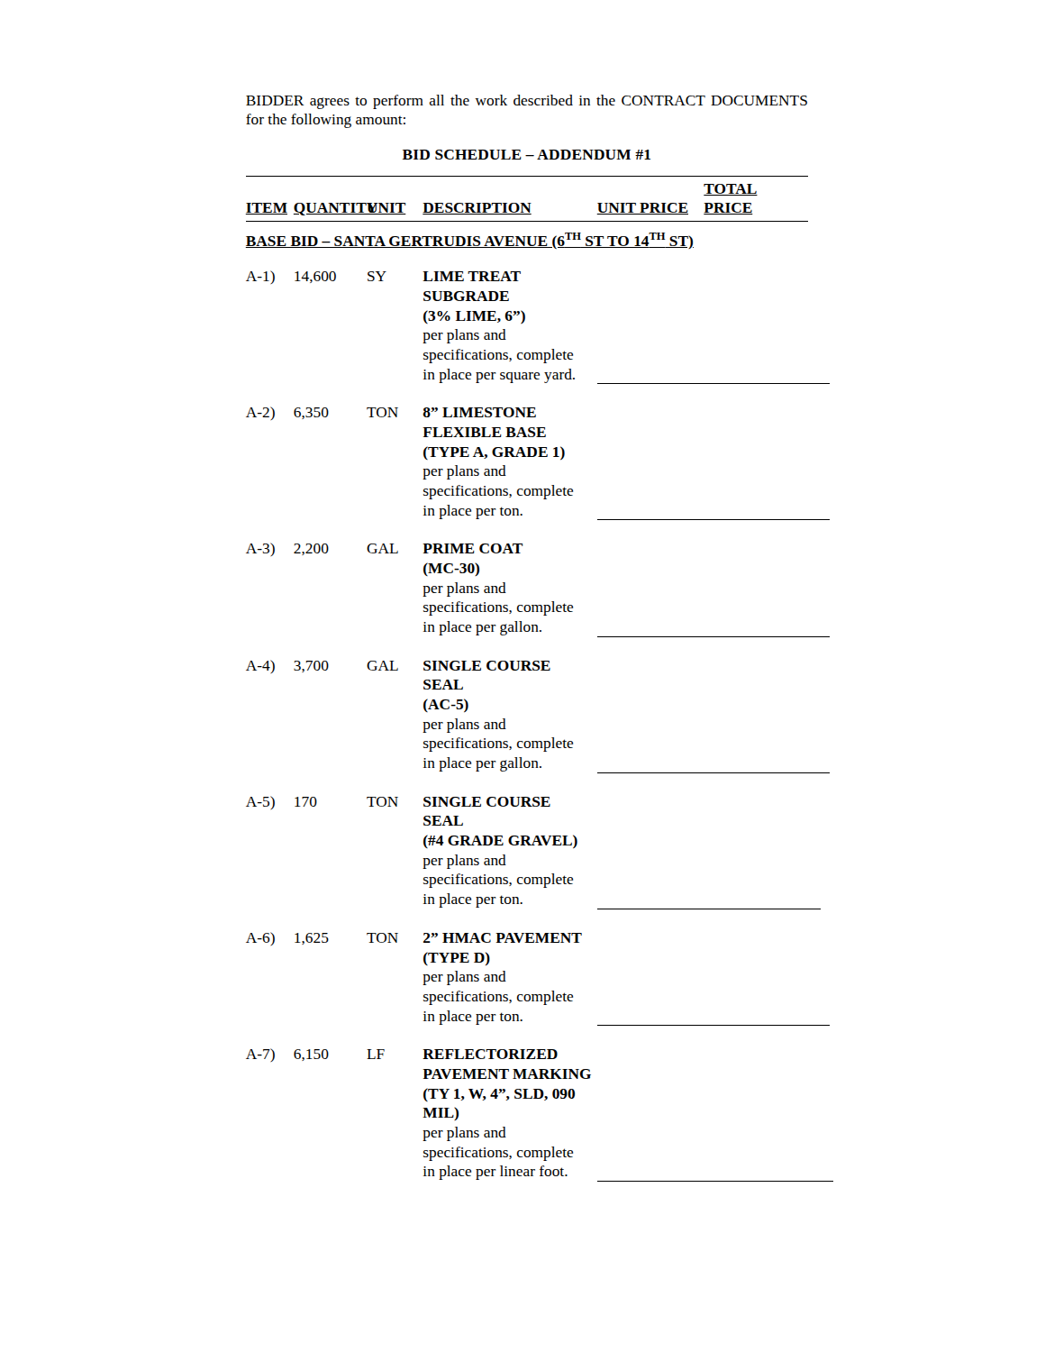BIDDER agrees to perform all the work described in the CONTRACT DOCUMENTS for the following amount:
BID SCHEDULE – ADDENDUM #1
| ITEM | QUANTITY | UNIT | DESCRIPTION | UNIT PRICE | TOTAL PRICE |
| --- | --- | --- | --- | --- | --- |
| BASE BID – SANTA GERTRUDIS AVENUE (6 TH ST TO 14 TH ST) |
| A-1) | 14,600 | SY | LIME TREAT SUBGRADE (3% LIME, 6”) per plans and specifications, complete in place per square yard. | | |
| A-2) | 6,350 | TON | 8” LIMESTONE FLEXIBLE BASE (TYPE A, GRADE 1) per plans and specifications, complete in place per ton. | | |
| A-3) | 2,200 | GAL | PRIME COAT (MC-30) per plans and specifications, complete in place per gallon. | | |
| A-4) | 3,700 | GAL | SINGLE COURSE SEAL (AC-5) per plans and specifications, complete in place per gallon. | | |
| A-5) | 170 | TON | SINGLE COURSE SEAL (#4 GRADE GRAVEL) per plans and specifications, complete in place per ton. | | |
| A-6) | 1,625 | TON | 2” HMAC PAVEMENT (TYPE D) per plans and specifications, complete in place per ton. | | |
| A-7) | 6,150 | LF | REFLECTORIZED PAVEMENT MARKING (TY 1, W, 4”, SLD, 090 MIL) per plans and specifications, complete in place per linear foot. | | |